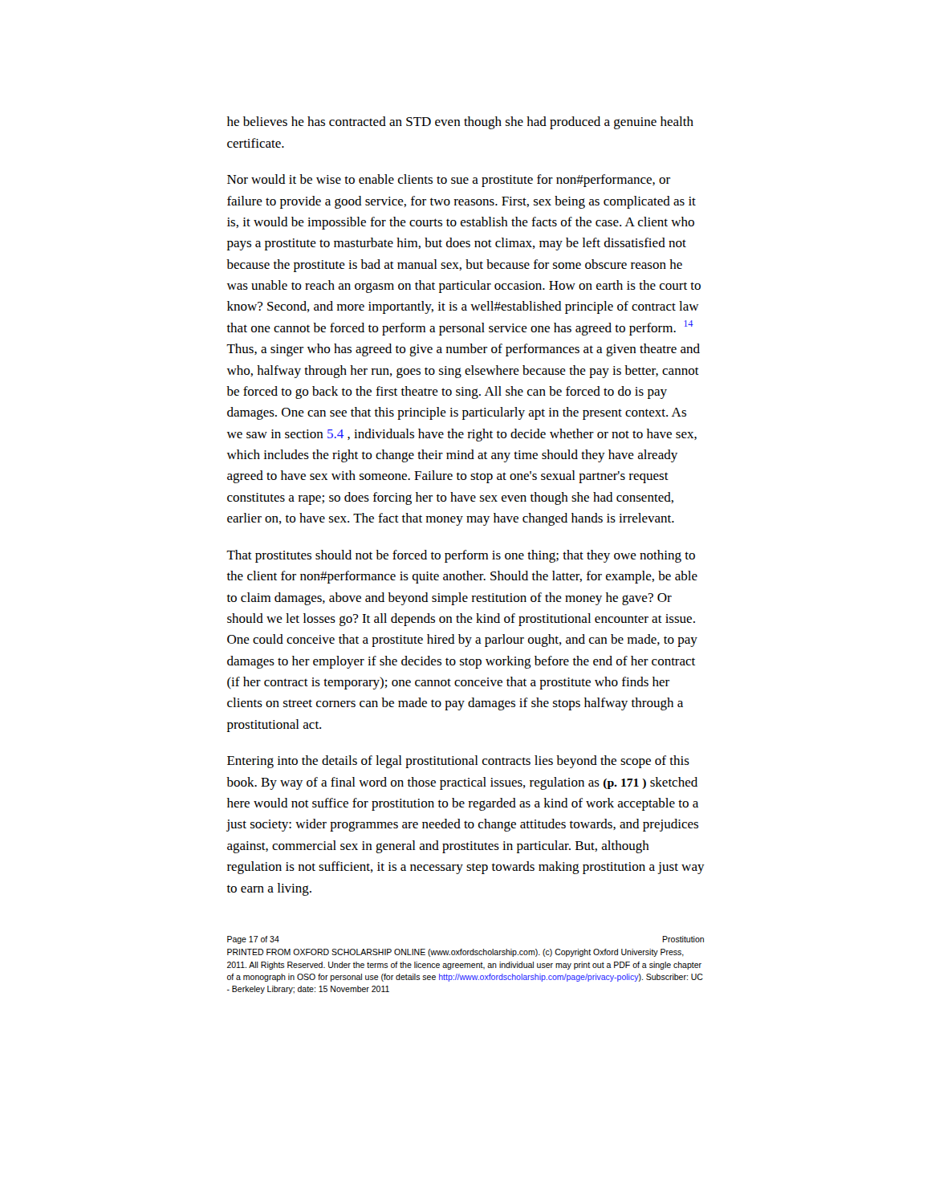he believes he has contracted an STD even though she had produced a genuine health certificate.
Nor would it be wise to enable clients to sue a prostitute for non#performance, or failure to provide a good service, for two reasons. First, sex being as complicated as it is, it would be impossible for the courts to establish the facts of the case. A client who pays a prostitute to masturbate him, but does not climax, may be left dissatisfied not because the prostitute is bad at manual sex, but because for some obscure reason he was unable to reach an orgasm on that particular occasion. How on earth is the court to know? Second, and more importantly, it is a well#established principle of contract law that one cannot be forced to perform a personal service one has agreed to perform. 14 Thus, a singer who has agreed to give a number of performances at a given theatre and who, halfway through her run, goes to sing elsewhere because the pay is better, cannot be forced to go back to the first theatre to sing. All she can be forced to do is pay damages. One can see that this principle is particularly apt in the present context. As we saw in section 5.4 , individuals have the right to decide whether or not to have sex, which includes the right to change their mind at any time should they have already agreed to have sex with someone. Failure to stop at one's sexual partner's request constitutes a rape; so does forcing her to have sex even though she had consented, earlier on, to have sex. The fact that money may have changed hands is irrelevant.
That prostitutes should not be forced to perform is one thing; that they owe nothing to the client for non#performance is quite another. Should the latter, for example, be able to claim damages, above and beyond simple restitution of the money he gave? Or should we let losses go? It all depends on the kind of prostitutional encounter at issue. One could conceive that a prostitute hired by a parlour ought, and can be made, to pay damages to her employer if she decides to stop working before the end of her contract (if her contract is temporary); one cannot conceive that a prostitute who finds her clients on street corners can be made to pay damages if she stops halfway through a prostitutional act.
Entering into the details of legal prostitutional contracts lies beyond the scope of this book. By way of a final word on those practical issues, regulation as (p. 171 ) sketched here would not suffice for prostitution to be regarded as a kind of work acceptable to a just society: wider programmes are needed to change attitudes towards, and prejudices against, commercial sex in general and prostitutes in particular. But, although regulation is not sufficient, it is a necessary step towards making prostitution a just way to earn a living.
Page 17 of 34
Prostitution
PRINTED FROM OXFORD SCHOLARSHIP ONLINE (www.oxfordscholarship.com). (c) Copyright Oxford University Press, 2011. All Rights Reserved. Under the terms of the licence agreement, an individual user may print out a PDF of a single chapter of a monograph in OSO for personal use (for details see http://www.oxfordscholarship.com/page/privacy-policy). Subscriber: UC - Berkeley Library; date: 15 November 2011